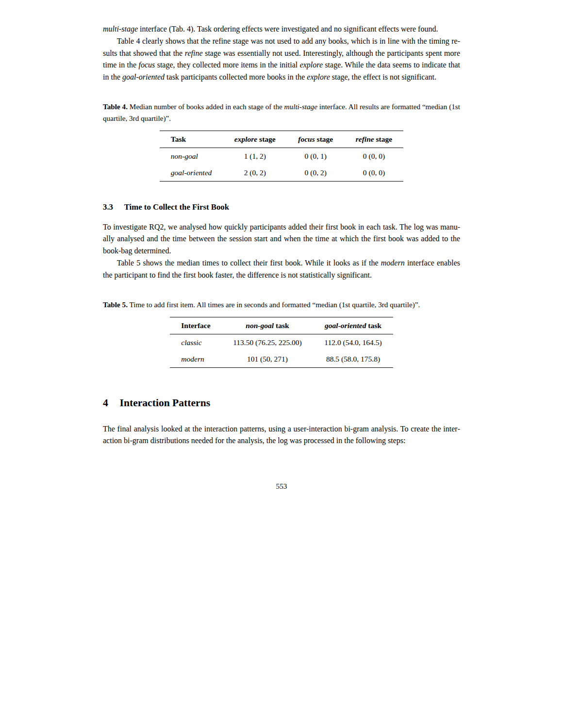multi-stage interface (Tab. 4). Task ordering effects were investigated and no significant effects were found.
Table 4 clearly shows that the refine stage was not used to add any books, which is in line with the timing results that showed that the refine stage was essentially not used. Interestingly, although the participants spent more time in the focus stage, they collected more items in the initial explore stage. While the data seems to indicate that in the goal-oriented task participants collected more books in the explore stage, the effect is not significant.
Table 4. Median number of books added in each stage of the multi-stage interface. All results are formatted “median (1st quartile, 3rd quartile)”.
| Task | explore stage | focus stage | refine stage |
| --- | --- | --- | --- |
| non-goal | 1 (1, 2) | 0 (0, 1) | 0 (0, 0) |
| goal-oriented | 2 (0, 2) | 0 (0, 2) | 0 (0, 0) |
3.3 Time to Collect the First Book
To investigate RQ2, we analysed how quickly participants added their first book in each task. The log was manually analysed and the time between the session start and when the time at which the first book was added to the book-bag determined.
Table 5 shows the median times to collect their first book. While it looks as if the modern interface enables the participant to find the first book faster, the difference is not statistically significant.
Table 5. Time to add first item. All times are in seconds and formatted “median (1st quartile, 3rd quartile)”.
| Interface | non-goal task | goal-oriented task |
| --- | --- | --- |
| classic | 113.50 (76.25, 225.00) | 112.0 (54.0, 164.5) |
| modern | 101 (50, 271) | 88.5 (58.0, 175.8) |
4 Interaction Patterns
The final analysis looked at the interaction patterns, using a user-interaction bi-gram analysis. To create the interaction bi-gram distributions needed for the analysis, the log was processed in the following steps:
553